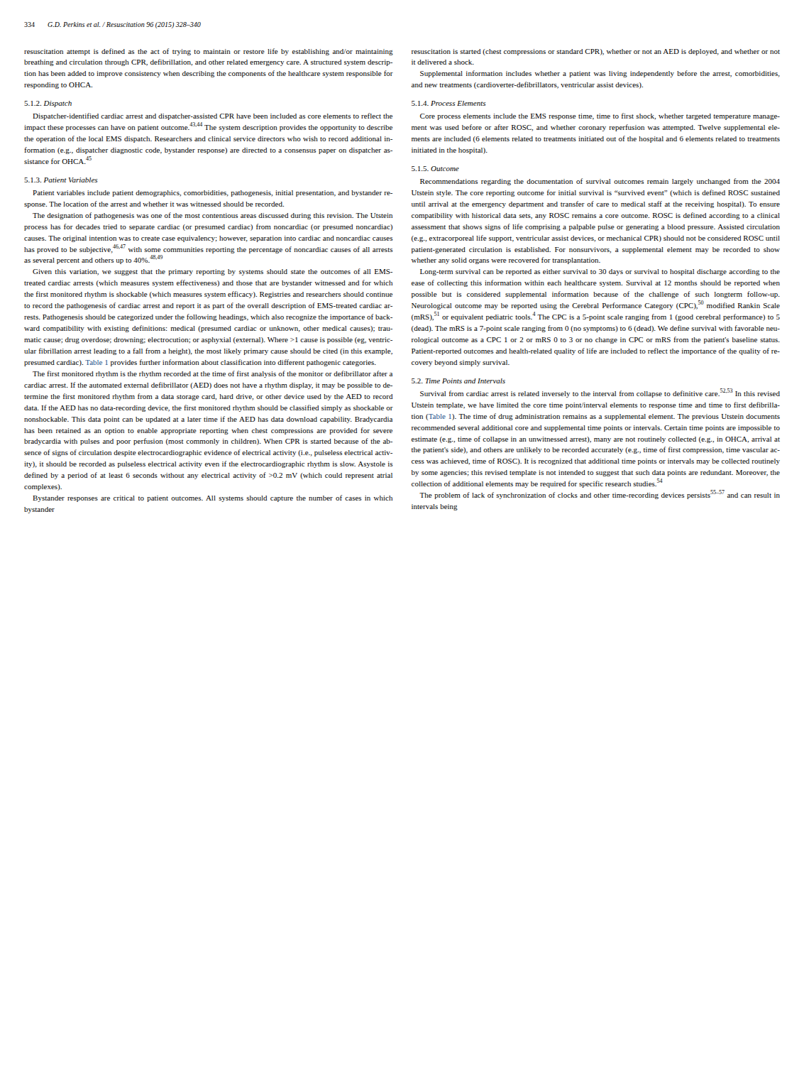334 G.D. Perkins et al. / Resuscitation 96 (2015) 328–340
resuscitation attempt is defined as the act of trying to maintain or restore life by establishing and/or maintaining breathing and circulation through CPR, defibrillation, and other related emergency care. A structured system description has been added to improve consistency when describing the components of the healthcare system responsible for responding to OHCA.
5.1.2. Dispatch
Dispatcher-identified cardiac arrest and dispatcher-assisted CPR have been included as core elements to reflect the impact these processes can have on patient outcome.43,44 The system description provides the opportunity to describe the operation of the local EMS dispatch. Researchers and clinical service directors who wish to record additional information (e.g., dispatcher diagnostic code, bystander response) are directed to a consensus paper on dispatcher assistance for OHCA.45
5.1.3. Patient Variables
Patient variables include patient demographics, comorbidities, pathogenesis, initial presentation, and bystander response. The location of the arrest and whether it was witnessed should be recorded.
The designation of pathogenesis was one of the most contentious areas discussed during this revision. The Utstein process has for decades tried to separate cardiac (or presumed cardiac) from noncardiac (or presumed noncardiac) causes. The original intention was to create case equivalency; however, separation into cardiac and noncardiac causes has proved to be subjective,46,47 with some communities reporting the percentage of noncardiac causes of all arrests as several percent and others up to 40%.48,49
Given this variation, we suggest that the primary reporting by systems should state the outcomes of all EMS-treated cardiac arrests (which measures system effectiveness) and those that are bystander witnessed and for which the first monitored rhythm is shockable (which measures system efficacy). Registries and researchers should continue to record the pathogenesis of cardiac arrest and report it as part of the overall description of EMS-treated cardiac arrests. Pathogenesis should be categorized under the following headings, which also recognize the importance of backward compatibility with existing definitions: medical (presumed cardiac or unknown, other medical causes); traumatic cause; drug overdose; drowning; electrocution; or asphyxial (external). Where >1 cause is possible (eg, ventricular fibrillation arrest leading to a fall from a height), the most likely primary cause should be cited (in this example, presumed cardiac). Table 1 provides further information about classification into different pathogenic categories.
The first monitored rhythm is the rhythm recorded at the time of first analysis of the monitor or defibrillator after a cardiac arrest. If the automated external defibrillator (AED) does not have a rhythm display, it may be possible to determine the first monitored rhythm from a data storage card, hard drive, or other device used by the AED to record data. If the AED has no data-recording device, the first monitored rhythm should be classified simply as shockable or nonshockable. This data point can be updated at a later time if the AED has data download capability. Bradycardia has been retained as an option to enable appropriate reporting when chest compressions are provided for severe bradycardia with pulses and poor perfusion (most commonly in children). When CPR is started because of the absence of signs of circulation despite electrocardiographic evidence of electrical activity (i.e., pulseless electrical activity), it should be recorded as pulseless electrical activity even if the electrocardiographic rhythm is slow. Asystole is defined by a period of at least 6 seconds without any electrical activity of >0.2 mV (which could represent atrial complexes).
Bystander responses are critical to patient outcomes. All systems should capture the number of cases in which bystander
resuscitation is started (chest compressions or standard CPR), whether or not an AED is deployed, and whether or not it delivered a shock.
Supplemental information includes whether a patient was living independently before the arrest, comorbidities, and new treatments (cardioverter-defibrillators, ventricular assist devices).
5.1.4. Process Elements
Core process elements include the EMS response time, time to first shock, whether targeted temperature management was used before or after ROSC, and whether coronary reperfusion was attempted. Twelve supplemental elements are included (6 elements related to treatments initiated out of the hospital and 6 elements related to treatments initiated in the hospital).
5.1.5. Outcome
Recommendations regarding the documentation of survival outcomes remain largely unchanged from the 2004 Utstein style. The core reporting outcome for initial survival is “survived event” (which is defined ROSC sustained until arrival at the emergency department and transfer of care to medical staff at the receiving hospital). To ensure compatibility with historical data sets, any ROSC remains a core outcome. ROSC is defined according to a clinical assessment that shows signs of life comprising a palpable pulse or generating a blood pressure. Assisted circulation (e.g., extracorporeal life support, ventricular assist devices, or mechanical CPR) should not be considered ROSC until patient-generated circulation is established. For nonsurvivors, a supplemental element may be recorded to show whether any solid organs were recovered for transplantation.
Long-term survival can be reported as either survival to 30 days or survival to hospital discharge according to the ease of collecting this information within each healthcare system. Survival at 12 months should be reported when possible but is considered supplemental information because of the challenge of such longterm follow-up. Neurological outcome may be reported using the Cerebral Performance Category (CPC),50 modified Rankin Scale (mRS),51 or equivalent pediatric tools.4 The CPC is a 5-point scale ranging from 1 (good cerebral performance) to 5 (dead). The mRS is a 7-point scale ranging from 0 (no symptoms) to 6 (dead). We define survival with favorable neurological outcome as a CPC 1 or 2 or mRS 0 to 3 or no change in CPC or mRS from the patient's baseline status. Patient-reported outcomes and health-related quality of life are included to reflect the importance of the quality of recovery beyond simply survival.
5.2. Time Points and Intervals
Survival from cardiac arrest is related inversely to the interval from collapse to definitive care.52,53 In this revised Utstein template, we have limited the core time point/interval elements to response time and time to first defibrillation (Table 1). The time of drug administration remains as a supplemental element. The previous Utstein documents recommended several additional core and supplemental time points or intervals. Certain time points are impossible to estimate (e.g., time of collapse in an unwitnessed arrest), many are not routinely collected (e.g., in OHCA, arrival at the patient's side), and others are unlikely to be recorded accurately (e.g., time of first compression, time vascular access was achieved, time of ROSC). It is recognized that additional time points or intervals may be collected routinely by some agencies; this revised template is not intended to suggest that such data points are redundant. Moreover, the collection of additional elements may be required for specific research studies.54
The problem of lack of synchronization of clocks and other time-recording devices persists55–57 and can result in intervals being